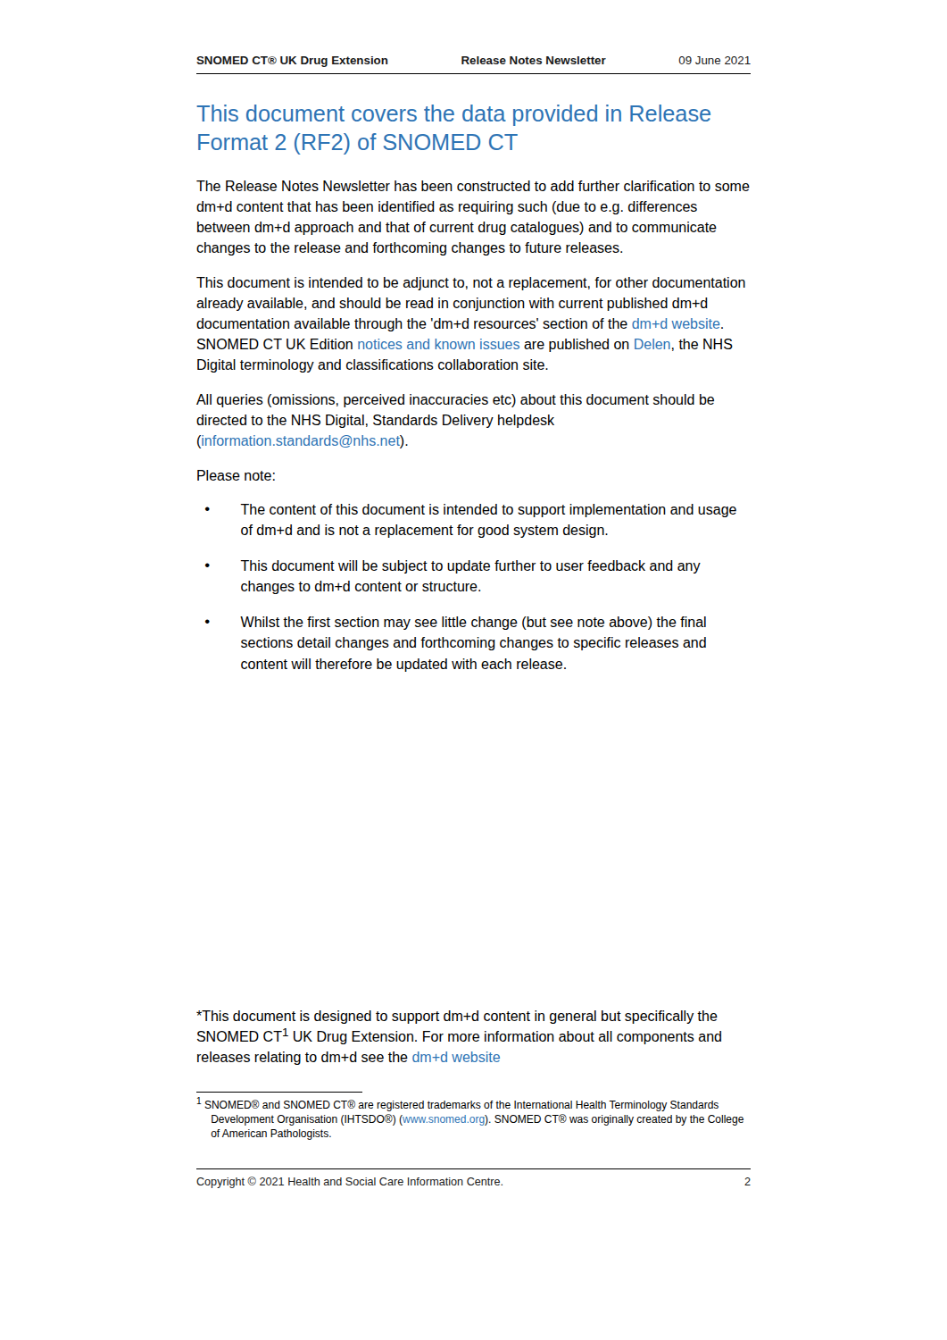SNOMED CT® UK Drug Extension Release Notes Newsletter 09 June 2021
This document covers the data provided in Release Format 2 (RF2) of SNOMED CT
The Release Notes Newsletter has been constructed to add further clarification to some dm+d content that has been identified as requiring such (due to e.g. differences between dm+d approach and that of current drug catalogues) and to communicate changes to the release and forthcoming changes to future releases.
This document is intended to be adjunct to, not a replacement, for other documentation already available, and should be read in conjunction with current published dm+d documentation available through the 'dm+d resources' section of the dm+d website. SNOMED CT UK Edition notices and known issues are published on Delen, the NHS Digital terminology and classifications collaboration site.
All queries (omissions, perceived inaccuracies etc) about this document should be directed to the NHS Digital, Standards Delivery helpdesk (information.standards@nhs.net).
Please note:
The content of this document is intended to support implementation and usage of dm+d and is not a replacement for good system design.
This document will be subject to update further to user feedback and any changes to dm+d content or structure.
Whilst the first section may see little change (but see note above) the final sections detail changes and forthcoming changes to specific releases and content will therefore be updated with each release.
*This document is designed to support dm+d content in general but specifically the SNOMED CT1 UK Drug Extension. For more information about all components and releases relating to dm+d see the dm+d website
1 SNOMED® and SNOMED CT® are registered trademarks of the International Health Terminology Standards Development Organisation (IHTSDO®) (www.snomed.org). SNOMED CT® was originally created by the College of American Pathologists.
Copyright © 2021 Health and Social Care Information Centre. 2